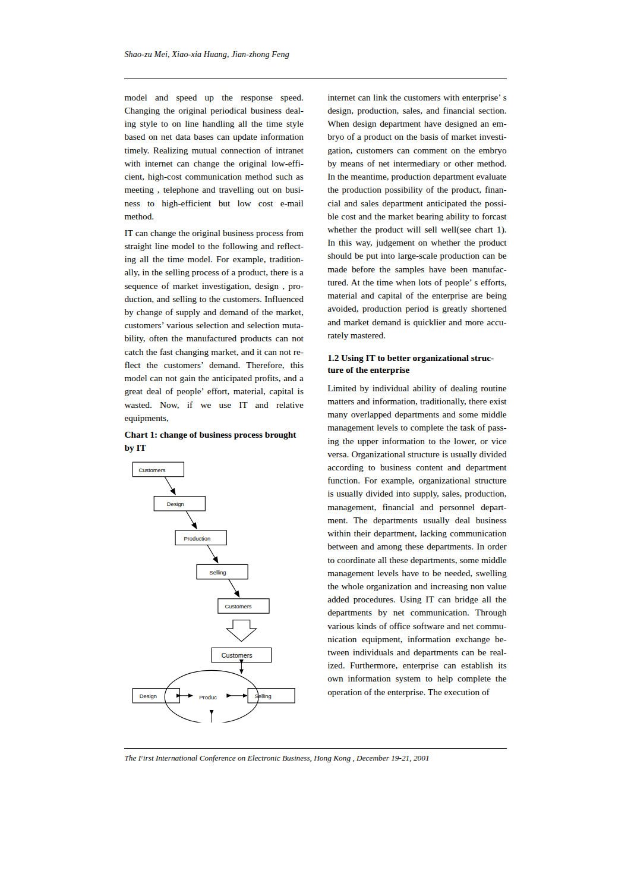Shao-zu Mei, Xiao-xia Huang, Jian-zhong Feng
model and speed up the response speed. Changing the original periodical business dealing style to on line handling all the time style based on net data bases can update information timely. Realizing mutual connection of intranet with internet can change the original low-efficient, high-cost communication method such as meeting , telephone and travelling out on business to high-efficient but low cost e-mail method.
IT can change the original business process from straight line model to the following and reflecting all the time model. For example, traditionally, in the selling process of a product, there is a sequence of market investigation, design , production, and selling to the customers. Influenced by change of supply and demand of the market, customers’ various selection and selection mutability, often the manufactured products can not catch the fast changing market, and it can not reflect the customers’ demand. Therefore, this model can not gain the anticipated profits, and a great deal of people’ effort, material, capital is wasted. Now, if we use IT and relative equipments,
Chart 1: change of business process brought by IT
Customers Design Production Selling Customers Customers Design Selling Produc
internet can link the customers with enterprise’ s design, production, sales, and financial section. When design department have designed an embryo of a product on the basis of market investigation, customers can comment on the embryo by means of net intermediary or other method. In the meantime, production department evaluate the production possibility of the product, financial and sales department anticipated the possible cost and the market bearing ability to forcast whether the product will sell well(see chart 1). In this way, judgement on whether the product should be put into large-scale production can be made before the samples have been manufactured. At the time when lots of people’ s efforts, material and capital of the enterprise are being avoided, production period is greatly shortened and market demand is quicklier and more accurately mastered.
1.2 Using IT to better organizational structure of the enterprise
Limited by individual ability of dealing routine matters and information, traditionally, there exist many overlapped departments and some middle management levels to complete the task of passing the upper information to the lower, or vice versa. Organizational structure is usually divided according to business content and department function. For example, organizational structure is usually divided into supply, sales, production, management, financial and personnel department. The departments usually deal business within their department, lacking communication between and among these departments. In order to coordinate all these departments, some middle management levels have to be needed, swelling the whole organization and increasing non value added procedures. Using IT can bridge all the departments by net communication. Through various kinds of office software and net communication equipment, information exchange between individuals and departments can be realized. Furthermore, enterprise can establish its own information system to help complete the operation of the enterprise. The execution of
The First International Conference on Electronic Business, Hong Kong , December 19-21, 2001